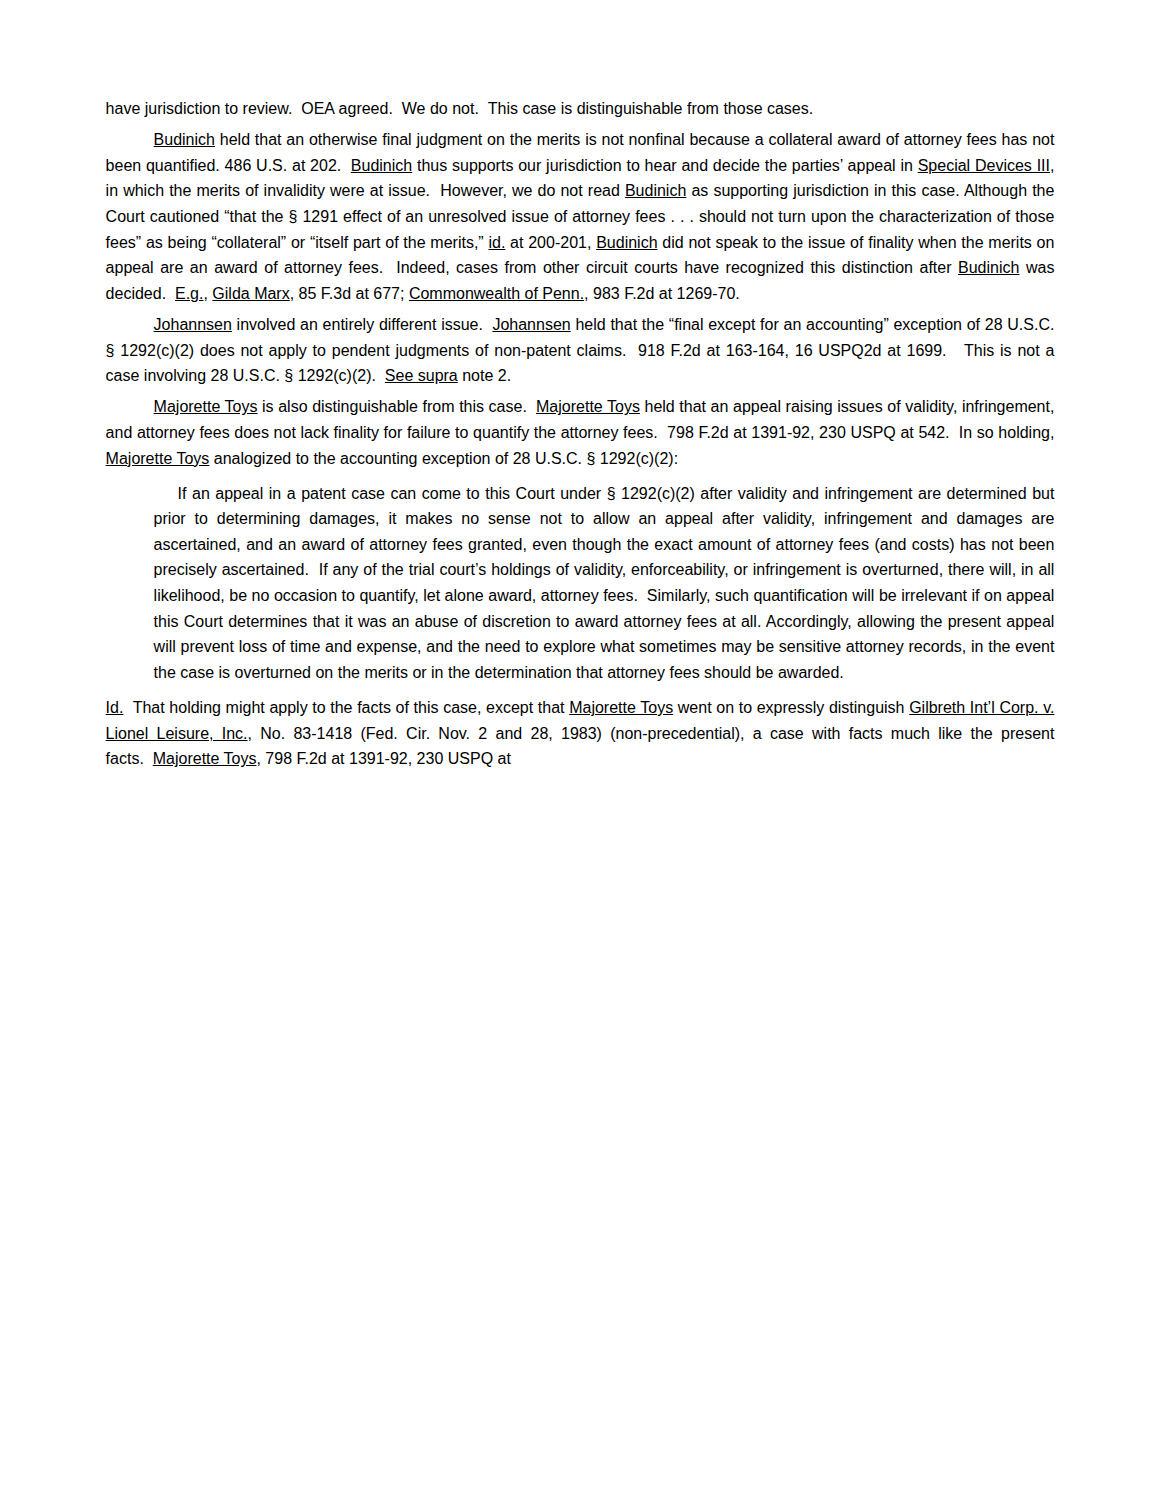have jurisdiction to review. OEA agreed. We do not. This case is distinguishable from those cases.
Budinich held that an otherwise final judgment on the merits is not nonfinal because a collateral award of attorney fees has not been quantified. 486 U.S. at 202. Budinich thus supports our jurisdiction to hear and decide the parties’ appeal in Special Devices III, in which the merits of invalidity were at issue. However, we do not read Budinich as supporting jurisdiction in this case. Although the Court cautioned “that the § 1291 effect of an unresolved issue of attorney fees . . . should not turn upon the characterization of those fees” as being “collateral” or “itself part of the merits,” id. at 200-201, Budinich did not speak to the issue of finality when the merits on appeal are an award of attorney fees. Indeed, cases from other circuit courts have recognized this distinction after Budinich was decided. E.g., Gilda Marx, 85 F.3d at 677; Commonwealth of Penn., 983 F.2d at 1269-70.
Johannsen involved an entirely different issue. Johannsen held that the “final except for an accounting” exception of 28 U.S.C. § 1292(c)(2) does not apply to pendent judgments of non-patent claims. 918 F.2d at 163-164, 16 USPQ2d at 1699. This is not a case involving 28 U.S.C. § 1292(c)(2). See supra note 2.
Majorette Toys is also distinguishable from this case. Majorette Toys held that an appeal raising issues of validity, infringement, and attorney fees does not lack finality for failure to quantify the attorney fees. 798 F.2d at 1391-92, 230 USPQ at 542. In so holding, Majorette Toys analogized to the accounting exception of 28 U.S.C. § 1292(c)(2):
If an appeal in a patent case can come to this Court under § 1292(c)(2) after validity and infringement are determined but prior to determining damages, it makes no sense not to allow an appeal after validity, infringement and damages are ascertained, and an award of attorney fees granted, even though the exact amount of attorney fees (and costs) has not been precisely ascertained. If any of the trial court’s holdings of validity, enforceability, or infringement is overturned, there will, in all likelihood, be no occasion to quantify, let alone award, attorney fees. Similarly, such quantification will be irrelevant if on appeal this Court determines that it was an abuse of discretion to award attorney fees at all. Accordingly, allowing the present appeal will prevent loss of time and expense, and the need to explore what sometimes may be sensitive attorney records, in the event the case is overturned on the merits or in the determination that attorney fees should be awarded.
Id. That holding might apply to the facts of this case, except that Majorette Toys went on to expressly distinguish Gilbreth Int’l Corp. v. Lionel Leisure, Inc., No. 83-1418 (Fed. Cir. Nov. 2 and 28, 1983) (non-precedential), a case with facts much like the present facts. Majorette Toys, 798 F.2d at 1391-92, 230 USPQ at